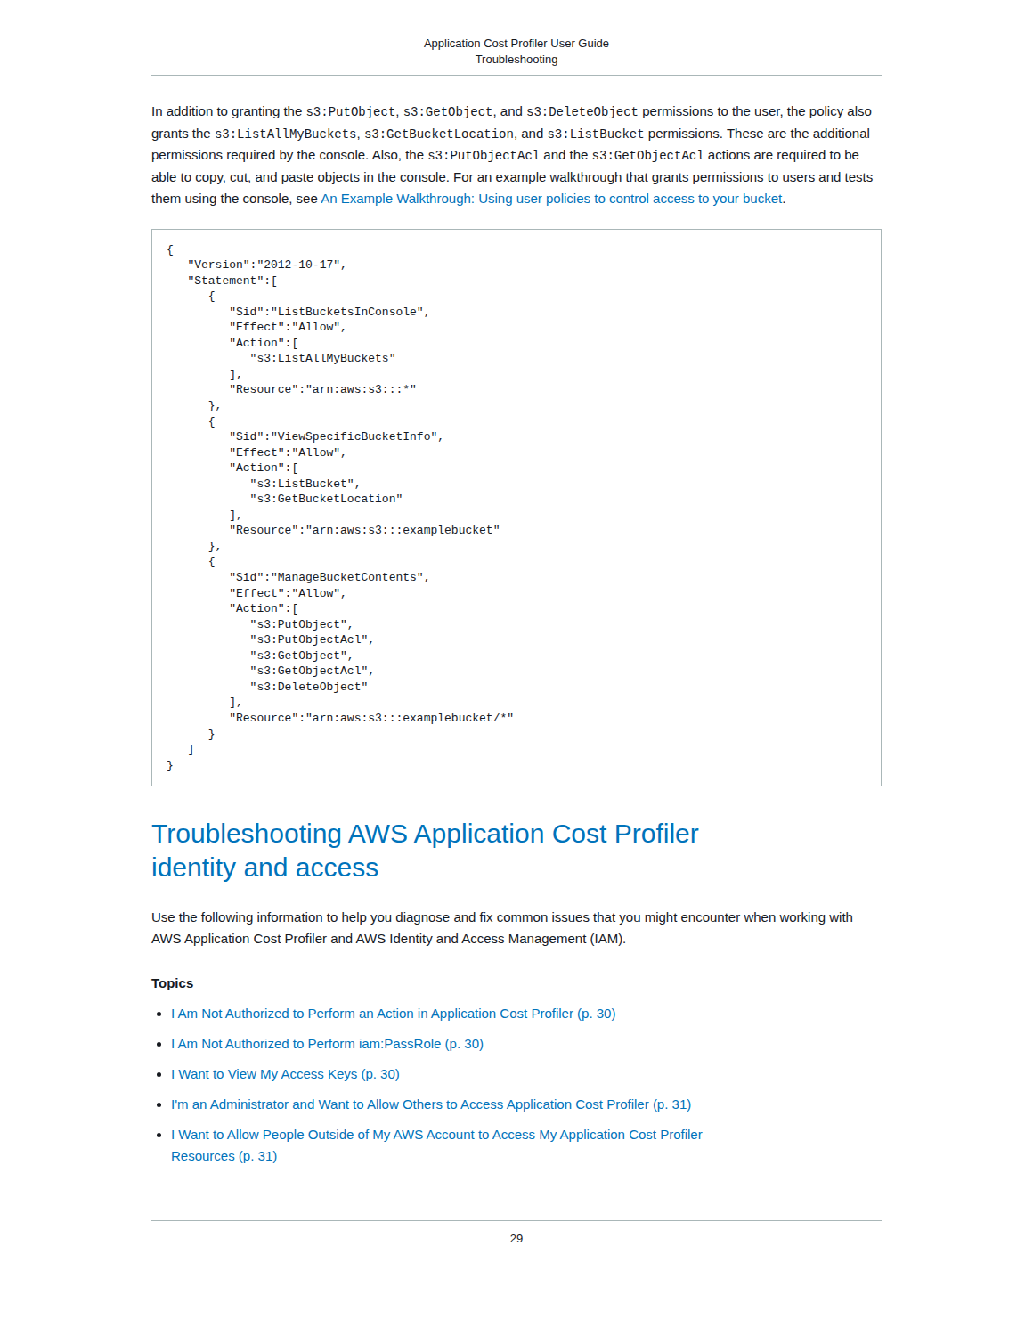Application Cost Profiler User Guide Troubleshooting
In addition to granting the s3:PutObject, s3:GetObject, and s3:DeleteObject permissions to the user, the policy also grants the s3:ListAllMyBuckets, s3:GetBucketLocation, and s3:ListBucket permissions. These are the additional permissions required by the console. Also, the s3:PutObjectAcl and the s3:GetObjectAcl actions are required to be able to copy, cut, and paste objects in the console. For an example walkthrough that grants permissions to users and tests them using the console, see An Example Walkthrough: Using user policies to control access to your bucket.
{
   "Version":"2012-10-17",
   "Statement":[
      {
         "Sid":"ListBucketsInConsole",
         "Effect":"Allow",
         "Action":[
            "s3:ListAllMyBuckets"
         ],
         "Resource":"arn:aws:s3:::*"
      },
      {
         "Sid":"ViewSpecificBucketInfo",
         "Effect":"Allow",
         "Action":[
            "s3:ListBucket",
            "s3:GetBucketLocation"
         ],
         "Resource":"arn:aws:s3:::examplebucket"
      },
      {
         "Sid":"ManageBucketContents",
         "Effect":"Allow",
         "Action":[
            "s3:PutObject",
            "s3:PutObjectAcl",
            "s3:GetObject",
            "s3:GetObjectAcl",
            "s3:DeleteObject"
         ],
         "Resource":"arn:aws:s3:::examplebucket/*"
      }
   ]
}
Troubleshooting AWS Application Cost Profiler
identity and access
Use the following information to help you diagnose and fix common issues that you might encounter when working with AWS Application Cost Profiler and AWS Identity and Access Management (IAM).
Topics
I Am Not Authorized to Perform an Action in Application Cost Profiler (p. 30)
I Am Not Authorized to Perform iam:PassRole (p. 30)
I Want to View My Access Keys (p. 30)
I'm an Administrator and Want to Allow Others to Access Application Cost Profiler (p. 31)
I Want to Allow People Outside of My AWS Account to Access My Application Cost Profiler
Resources (p. 31)
29